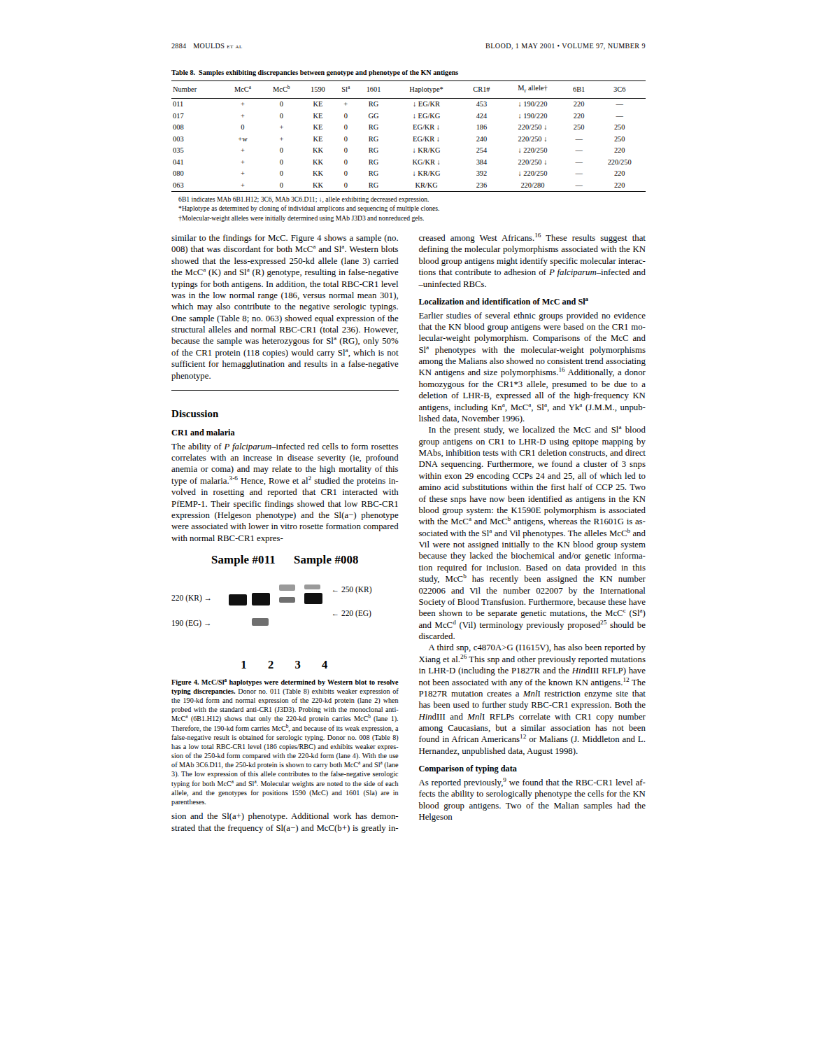2884 MOULDS et al
BLOOD, 1 MAY 2001 • VOLUME 97, NUMBER 9
Table 8. Samples exhibiting discrepancies between genotype and phenotype of the KN antigens
| Number | McC a | McC b | 1590 | Sl a | 1601 | Haplotype* | CR1# | M r allele† | 6B1 | 3C6 |
| --- | --- | --- | --- | --- | --- | --- | --- | --- | --- | --- |
| 011 | + | 0 | KE | + | RG | ↓ EG/KR | 453 | ↓ 190/220 | 220 | — |
| 017 | + | 0 | KE | 0 | GG | ↓ EG/KG | 424 | ↓ 190/220 | 220 | — |
| 008 | 0 | + | KE | 0 | RG | EG/KR ↓ | 186 | 220/250 ↓ | 250 | 250 |
| 003 | +w | + | KE | 0 | RG | EG/KR ↓ | 240 | 220/250 ↓ | — | 250 |
| 035 | + | 0 | KK | 0 | RG | ↓ KR/KG | 254 | ↓ 220/250 | — | 220 |
| 041 | + | 0 | KK | 0 | RG | KG/KR ↓ | 384 | 220/250 ↓ | — | 220/250 |
| 080 | + | 0 | KK | 0 | RG | ↓ KR/KG | 392 | ↓ 220/250 | — | 220 |
| 063 | + | 0 | KK | 0 | RG | KR/KG | 236 | 220/280 | — | 220 |
6B1 indicates MAb 6B1.H12; 3C6, MAb 3C6.D11; ↓, allele exhibiting decreased expression.
*Haplotype as determined by cloning of individual amplicons and sequencing of multiple clones.
†Molecular-weight alleles were initially determined using MAb J3D3 and nonreduced gels.
similar to the findings for McC. Figure 4 shows a sample (no. 008) that was discordant for both McCa and Sla. Western blots showed that the less-expressed 250-kd allele (lane 3) carried the McCa (K) and Sla (R) genotype, resulting in false-negative typings for both antigens. In addition, the total RBC-CR1 level was in the low normal range (186, versus normal mean 301), which may also contribute to the negative serologic typings. One sample (Table 8; no. 063) showed equal expression of the structural alleles and normal RBC-CR1 (total 236). However, because the sample was heterozygous for Sla (RG), only 50% of the CR1 protein (118 copies) would carry Sla, which is not sufficient for hemagglutination and results in a false-negative phenotype.
Discussion
CR1 and malaria
The ability of P falciparum–infected red cells to form rosettes correlates with an increase in disease severity (ie, profound anemia or coma) and may relate to the high mortality of this type of malaria.3-6 Hence, Rowe et al2 studied the proteins involved in rosetting and reported that CR1 interacted with PfEMP-1. Their specific findings showed that low RBC-CR1 expression (Helgeson phenotype) and the Sl(a−) phenotype were associated with lower in vitro rosette formation compared with normal RBC-CR1 expres-
Sample #011 Sample #008
220 (KR) → 190 (EG) →
← 250 (KR) ← 220 (EG)
1234
Figure 4. McC/Sla haplotypes were determined by Western blot to resolve typing discrepancies. Donor no. 011 (Table 8) exhibits weaker expression of the 190-kd form and normal expression of the 220-kd protein (lane 2) when probed with the standard anti-CR1 (J3D3). Probing with the monoclonal anti-McCa (6B1.H12) shows that only the 220-kd protein carries McCb (lane 1). Therefore, the 190-kd form carries McCb, and because of its weak expression, a false-negative result is obtained for serologic typing. Donor no. 008 (Table 8) has a low total RBC-CR1 level (186 copies/RBC) and exhibits weaker expression of the 250-kd form compared with the 220-kd form (lane 4). With the use of MAb 3C6.D11, the 250-kd protein is shown to carry both McCa and Sla (lane 3). The low expression of this allele contributes to the false-negative serologic typing for both McCa and Sla. Molecular weights are noted to the side of each allele, and the genotypes for positions 1590 (McC) and 1601 (Sla) are in parentheses.
sion and the Sl(a+) phenotype. Additional work has demonstrated that the frequency of Sl(a−) and McC(b+) is greatly increased among West Africans.16 These results suggest that defining the molecular polymorphisms associated with the KN blood group antigens might identify specific molecular interactions that contribute to adhesion of P falciparum–infected and –uninfected RBCs.
Localization and identification of McC and Sla
Earlier studies of several ethnic groups provided no evidence that the KN blood group antigens were based on the CR1 molecular-weight polymorphism. Comparisons of the McC and Sla phenotypes with the molecular-weight polymorphisms among the Malians also showed no consistent trend associating KN antigens and size polymorphisms.16 Additionally, a donor homozygous for the CR1*3 allele, presumed to be due to a deletion of LHR-B, expressed all of the high-frequency KN antigens, including Kna, McCa, Sla, and Yka (J.M.M., unpublished data, November 1996).
In the present study, we localized the McC and Sla blood group antigens on CR1 to LHR-D using epitope mapping by MAbs, inhibition tests with CR1 deletion constructs, and direct DNA sequencing. Furthermore, we found a cluster of 3 snps within exon 29 encoding CCPs 24 and 25, all of which led to amino acid substitutions within the first half of CCP 25. Two of these snps have now been identified as antigens in the KN blood group system: the K1590E polymorphism is associated with the McCa and McCb antigens, whereas the R1601G is associated with the Sla and Vil phenotypes. The alleles McCb and Vil were not assigned initially to the KN blood group system because they lacked the biochemical and/or genetic information required for inclusion. Based on data provided in this study, McCb has recently been assigned the KN number 022006 and Vil the number 022007 by the International Society of Blood Transfusion. Furthermore, because these have been shown to be separate genetic mutations, the McCc (Sla) and McCd (Vil) terminology previously proposed25 should be discarded.
A third snp, c4870A>G (I1615V), has also been reported by Xiang et al.26 This snp and other previously reported mutations in LHR-D (including the P1827R and the HindIII RFLP) have not been associated with any of the known KN antigens.12 The P1827R mutation creates a Mnl I restriction enzyme site that has been used to further study RBC-CR1 expression. Both the HindIII and Mnl I RFLPs correlate with CR1 copy number among Caucasians, but a similar association has not been found in African Americans12 or Malians (J. Middleton and L. Hernandez, unpublished data, August 1998).
Comparison of typing data
As reported previously,9 we found that the RBC-CR1 level affects the ability to serologically phenotype the cells for the KN blood group antigens. Two of the Malian samples had the Helgeson